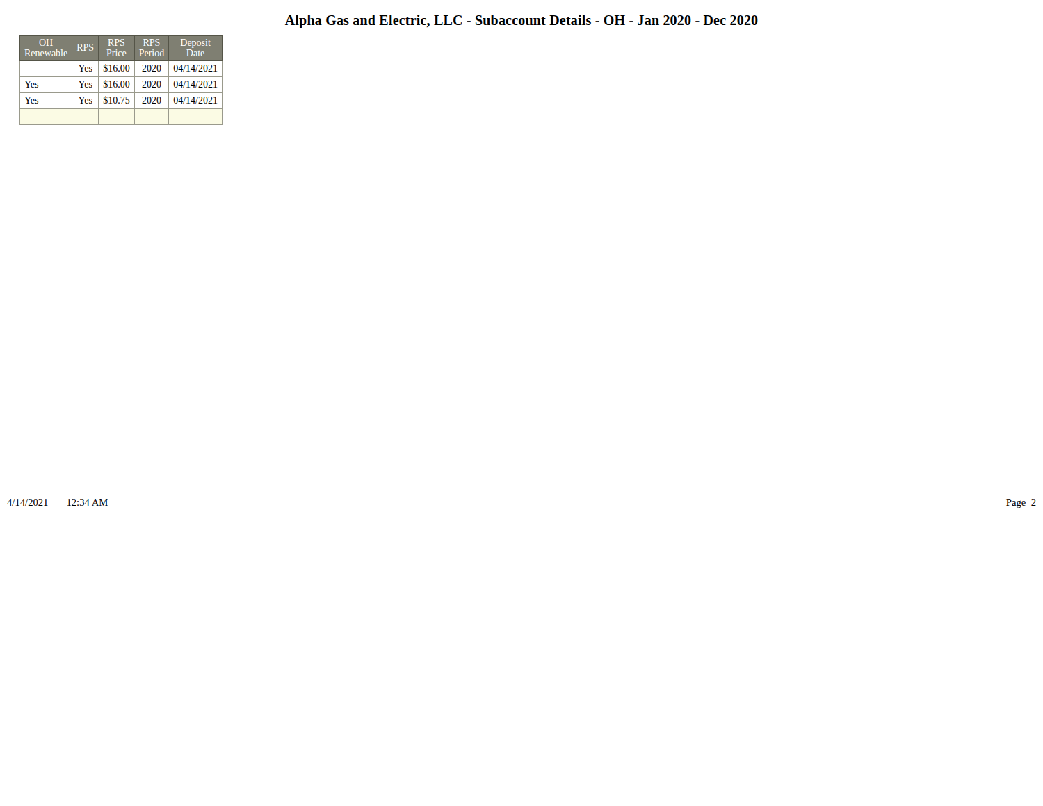Alpha Gas and Electric, LLC - Subaccount Details - OH - Jan 2020 - Dec 2020
| OH Renewable | RPS | RPS Price | RPS Period | Deposit Date |
| --- | --- | --- | --- | --- |
| | Yes | $16.00 | 2020 | 04/14/2021 |
| Yes | Yes | $16.00 | 2020 | 04/14/2021 |
| Yes | Yes | $10.75 | 2020 | 04/14/2021 |
4/14/2021 12:34 AM
Page 2